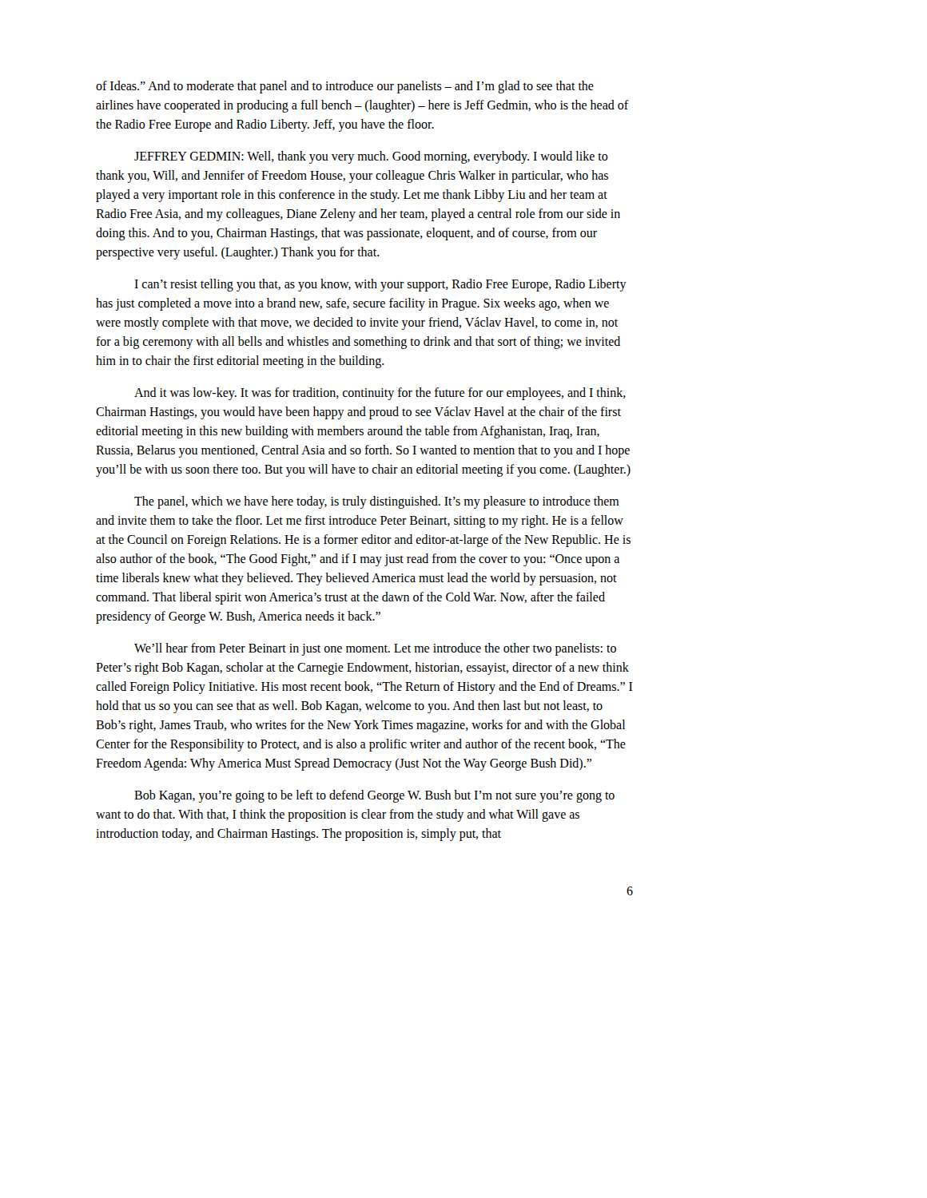of Ideas.” And to moderate that panel and to introduce our panelists – and I’m glad to see that the airlines have cooperated in producing a full bench – (laughter) – here is Jeff Gedmin, who is the head of the Radio Free Europe and Radio Liberty. Jeff, you have the floor.
JEFFREY GEDMIN: Well, thank you very much. Good morning, everybody. I would like to thank you, Will, and Jennifer of Freedom House, your colleague Chris Walker in particular, who has played a very important role in this conference in the study. Let me thank Libby Liu and her team at Radio Free Asia, and my colleagues, Diane Zeleny and her team, played a central role from our side in doing this. And to you, Chairman Hastings, that was passionate, eloquent, and of course, from our perspective very useful. (Laughter.) Thank you for that.
I can’t resist telling you that, as you know, with your support, Radio Free Europe, Radio Liberty has just completed a move into a brand new, safe, secure facility in Prague. Six weeks ago, when we were mostly complete with that move, we decided to invite your friend, Václav Havel, to come in, not for a big ceremony with all bells and whistles and something to drink and that sort of thing; we invited him in to chair the first editorial meeting in the building.
And it was low-key. It was for tradition, continuity for the future for our employees, and I think, Chairman Hastings, you would have been happy and proud to see Václav Havel at the chair of the first editorial meeting in this new building with members around the table from Afghanistan, Iraq, Iran, Russia, Belarus you mentioned, Central Asia and so forth. So I wanted to mention that to you and I hope you’ll be with us soon there too. But you will have to chair an editorial meeting if you come. (Laughter.)
The panel, which we have here today, is truly distinguished. It’s my pleasure to introduce them and invite them to take the floor. Let me first introduce Peter Beinart, sitting to my right. He is a fellow at the Council on Foreign Relations. He is a former editor and editor-at-large of the New Republic. He is also author of the book, “The Good Fight,” and if I may just read from the cover to you: “Once upon a time liberals knew what they believed. They believed America must lead the world by persuasion, not command. That liberal spirit won America’s trust at the dawn of the Cold War. Now, after the failed presidency of George W. Bush, America needs it back.”
We’ll hear from Peter Beinart in just one moment. Let me introduce the other two panelists: to Peter’s right Bob Kagan, scholar at the Carnegie Endowment, historian, essayist, director of a new think called Foreign Policy Initiative. His most recent book, “The Return of History and the End of Dreams.” I hold that us so you can see that as well. Bob Kagan, welcome to you. And then last but not least, to Bob’s right, James Traub, who writes for the New York Times magazine, works for and with the Global Center for the Responsibility to Protect, and is also a prolific writer and author of the recent book, “The Freedom Agenda: Why America Must Spread Democracy (Just Not the Way George Bush Did).”
Bob Kagan, you’re going to be left to defend George W. Bush but I’m not sure you’re gong to want to do that. With that, I think the proposition is clear from the study and what Will gave as introduction today, and Chairman Hastings. The proposition is, simply put, that
6